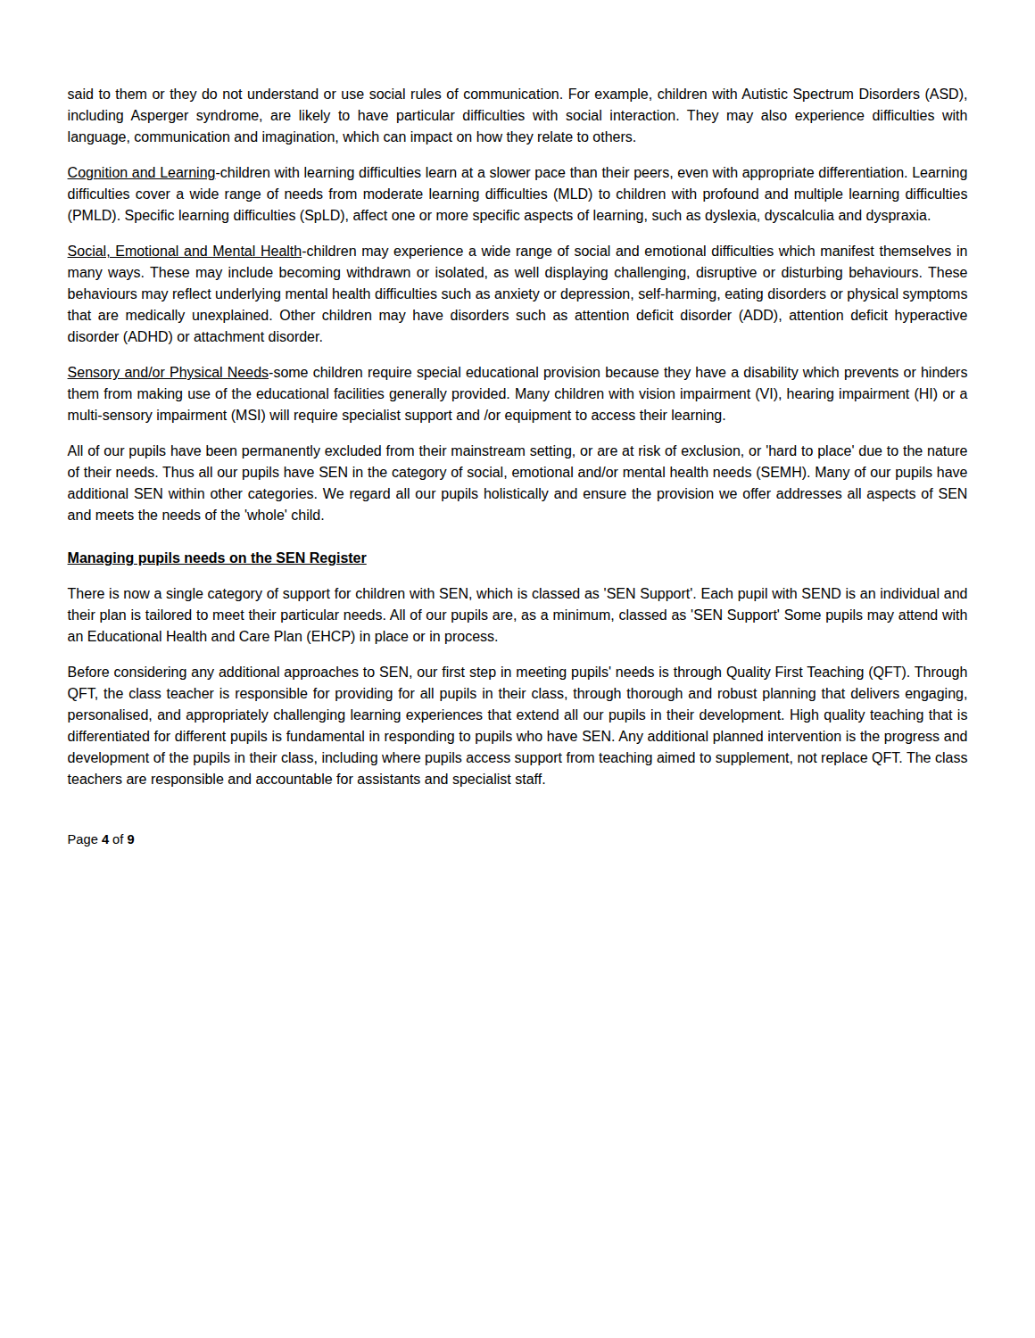said to them or they do not understand or use social rules of communication. For example, children with Autistic Spectrum Disorders (ASD), including Asperger syndrome, are likely to have particular difficulties with social interaction. They may also experience difficulties with language, communication and imagination, which can impact on how they relate to others.
Cognition and Learning-children with learning difficulties learn at a slower pace than their peers, even with appropriate differentiation. Learning difficulties cover a wide range of needs from moderate learning difficulties (MLD) to children with profound and multiple learning difficulties (PMLD). Specific learning difficulties (SpLD), affect one or more specific aspects of learning, such as dyslexia, dyscalculia and dyspraxia.
Social, Emotional and Mental Health-children may experience a wide range of social and emotional difficulties which manifest themselves in many ways. These may include becoming withdrawn or isolated, as well displaying challenging, disruptive or disturbing behaviours. These behaviours may reflect underlying mental health difficulties such as anxiety or depression, self-harming, eating disorders or physical symptoms that are medically unexplained. Other children may have disorders such as attention deficit disorder (ADD), attention deficit hyperactive disorder (ADHD) or attachment disorder.
Sensory and/or Physical Needs-some children require special educational provision because they have a disability which prevents or hinders them from making use of the educational facilities generally provided. Many children with vision impairment (VI), hearing impairment (HI) or a multi-sensory impairment (MSI) will require specialist support and /or equipment to access their learning.
All of our pupils have been permanently excluded from their mainstream setting, or are at risk of exclusion, or 'hard to place' due to the nature of their needs. Thus all our pupils have SEN in the category of social, emotional and/or mental health needs (SEMH). Many of our pupils have additional SEN within other categories. We regard all our pupils holistically and ensure the provision we offer addresses all aspects of SEN and meets the needs of the 'whole' child.
Managing pupils needs on the SEN Register
There is now a single category of support for children with SEN, which is classed as 'SEN Support'. Each pupil with SEND is an individual and their plan is tailored to meet their particular needs. All of our pupils are, as a minimum, classed as 'SEN Support' Some pupils may attend with an Educational Health and Care Plan (EHCP) in place or in process.
Before considering any additional approaches to SEN, our first step in meeting pupils' needs is through Quality First Teaching (QFT). Through QFT, the class teacher is responsible for providing for all pupils in their class, through thorough and robust planning that delivers engaging, personalised, and appropriately challenging learning experiences that extend all our pupils in their development. High quality teaching that is differentiated for different pupils is fundamental in responding to pupils who have SEN. Any additional planned intervention is the progress and development of the pupils in their class, including where pupils access support from teaching aimed to supplement, not replace QFT. The class teachers are responsible and accountable for assistants and specialist staff.
Page 4 of 9